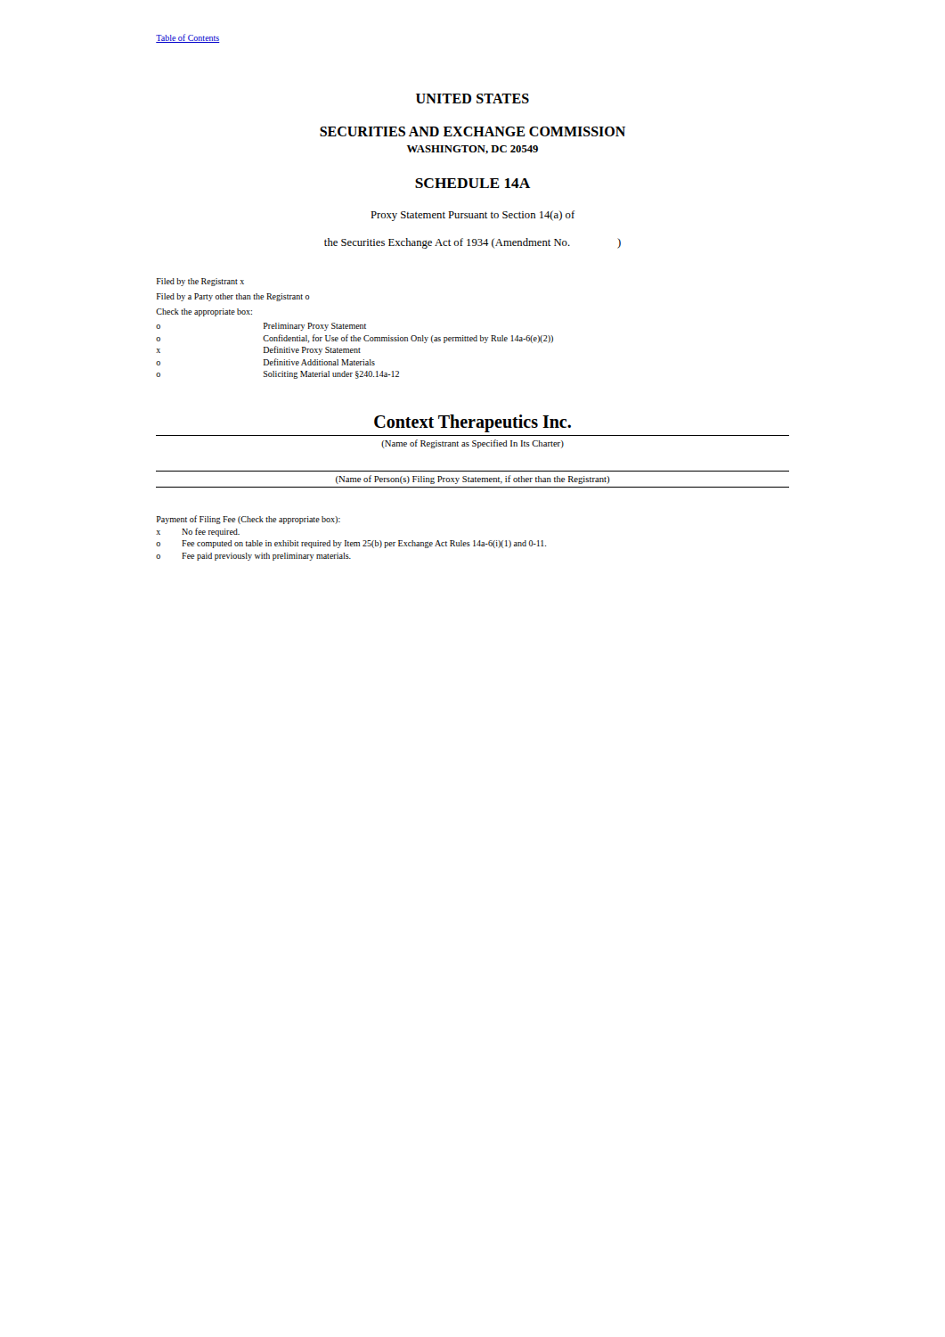Table of Contents
UNITED STATES
SECURITIES AND EXCHANGE COMMISSION
WASHINGTON, DC 20549
SCHEDULE 14A
Proxy Statement Pursuant to Section 14(a) of
the Securities Exchange Act of 1934 (Amendment No. )
Filed by the Registrant x
Filed by a Party other than the Registrant o
Check the appropriate box:
| o | | Preliminary Proxy Statement |
| o | | Confidential, for Use of the Commission Only (as permitted by Rule 14a-6(e)(2)) |
| x | | Definitive Proxy Statement |
| o | | Definitive Additional Materials |
| o | | Soliciting Material under §240.14a-12 |
Context Therapeutics Inc.
(Name of Registrant as Specified In Its Charter)
(Name of Person(s) Filing Proxy Statement, if other than the Registrant)
Payment of Filing Fee (Check the appropriate box):
| x | No fee required. |
| o | Fee computed on table in exhibit required by Item 25(b) per Exchange Act Rules 14a-6(i)(1) and 0-11. |
| o | Fee paid previously with preliminary materials. |